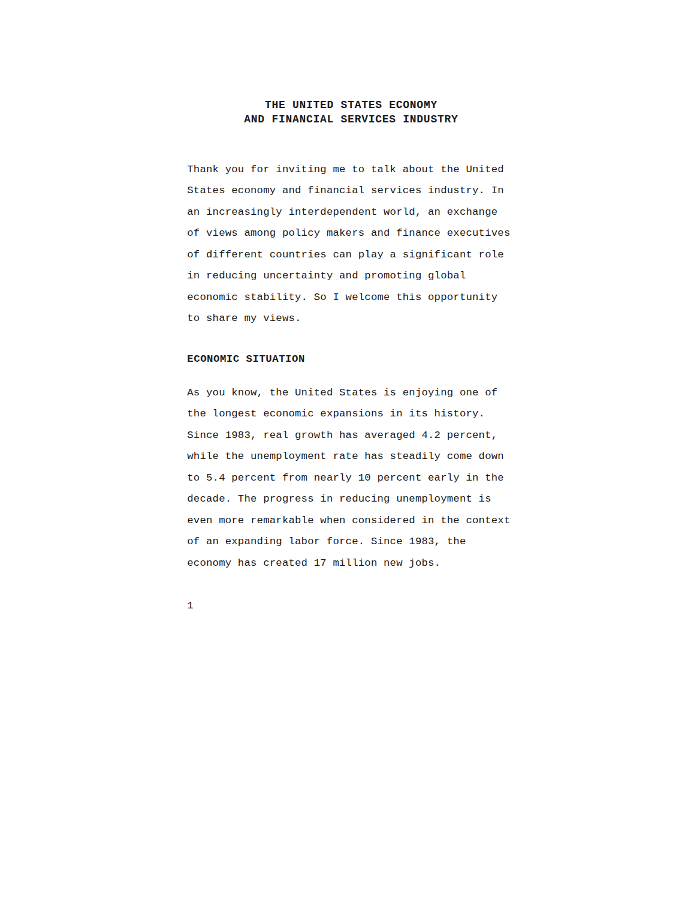The United States Economy
and Financial Services Industry
Thank you for inviting me to talk about the United States economy and financial services industry. In an increasingly interdependent world, an exchange of views among policy makers and finance executives of different countries can play a significant role in reducing uncertainty and promoting global economic stability. So I welcome this opportunity to share my views.
Economic Situation
As you know, the United States is enjoying one of the longest economic expansions in its history. Since 1983, real growth has averaged 4.2 percent, while the unemployment rate has steadily come down to 5.4 percent from nearly 10 percent early in the decade. The progress in reducing unemployment is even more remarkable when considered in the context of an expanding labor force. Since 1983, the economy has created 17 million new jobs.
1